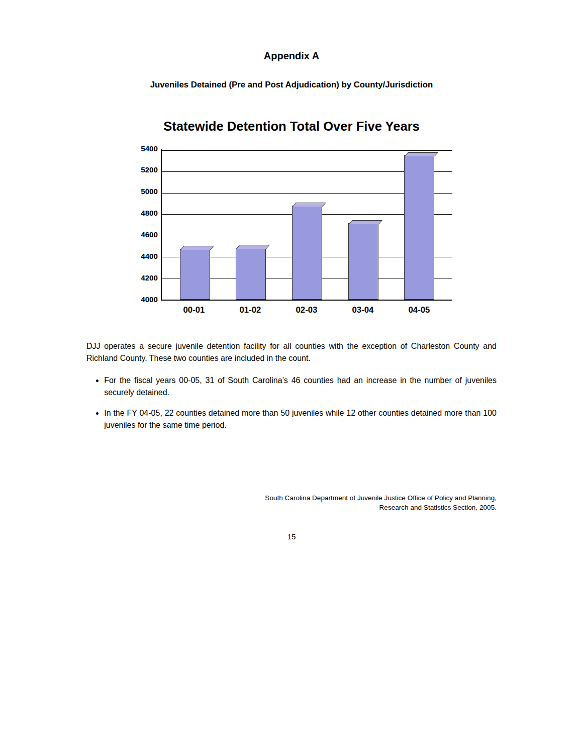Appendix A
Juveniles Detained (Pre and Post Adjudication) by County/Jurisdiction
Statewide Detention Total Over Five Years
5400 5200 5000 4800 4600 4400 4200 4000
00-01 01-02 02-03 03-04 04-05
DJJ operates a secure juvenile detention facility for all counties with the exception of Charleston County and Richland County. These two counties are included in the count.
For the fiscal years 00-05, 31 of South Carolina’s 46 counties had an increase in the number of juveniles securely detained.
In the FY 04-05, 22 counties detained more than 50 juveniles while 12 other counties detained more than 100 juveniles for the same time period.
South Carolina Department of Juvenile Justice Office of Policy and Planning,
Research and Statistics Section, 2005.
15